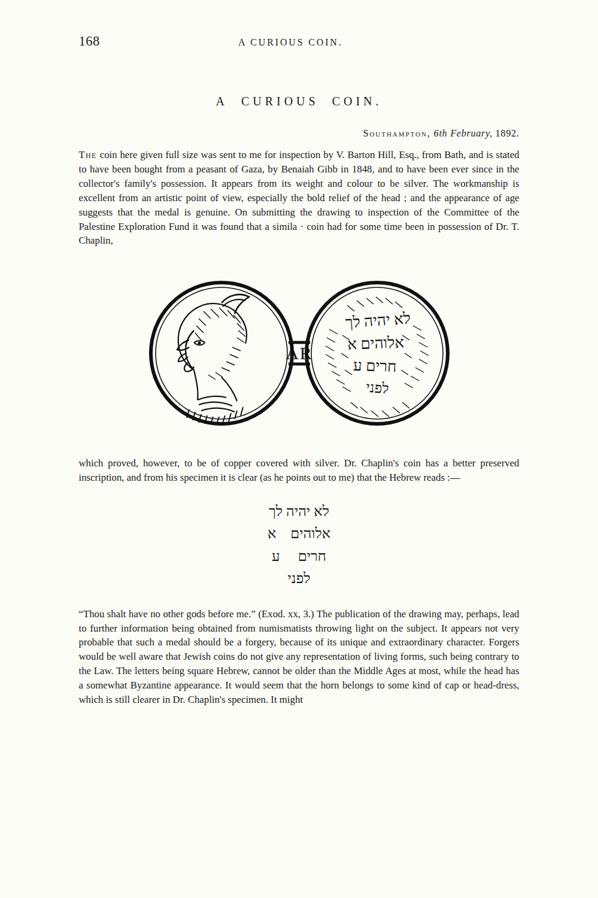168 A CURIOUS COIN.
A CURIOUS COIN.
Southampton, 6th February, 1892.
The coin here given full size was sent to me for inspection by V. Barton Hill, Esq., from Bath, and is stated to have been bought from a peasant of Gaza, by Benaiah Gibb in 1848, and to have been ever since in the collector's family's possession. It appears from its weight and colour to be silver. The workmanship is excellent from an artistic point of view, especially the bold relief of the head ; and the appearance of age suggests that the medal is genuine. On submitting the drawing to inspection of the Committee of the Palestine Exploration Fund it was found that a simila · coin had for some time been in possession of Dr. T. Chaplin,
AR לא יהיה לך אלוהים א חרים ע לפני
which proved, however, to be of copper covered with silver. Dr. Chaplin's coin has a better preserved inscription, and from his specimen it is clear (as he points out to me) that the Hebrew reads :—
| לא יהיה לך |
| אלוהים א |
| חרים ע |
| לפני |
“Thou shalt have no other gods before me.” (Exod. xx, 3.) The publication of the drawing may, perhaps, lead to further information being obtained from numismatists throwing light on the subject. It appears not very probable that such a medal should be a forgery, because of its unique and extraordinary character. Forgers would be well aware that Jewish coins do not give any representation of living forms, such being contrary to the Law. The letters being square Hebrew, cannot be older than the Middle Ages at most, while the head has a somewhat Byzantine appearance. It would seem that the horn belongs to some kind of cap or head-dress, which is still clearer in Dr. Chaplin's specimen. It might